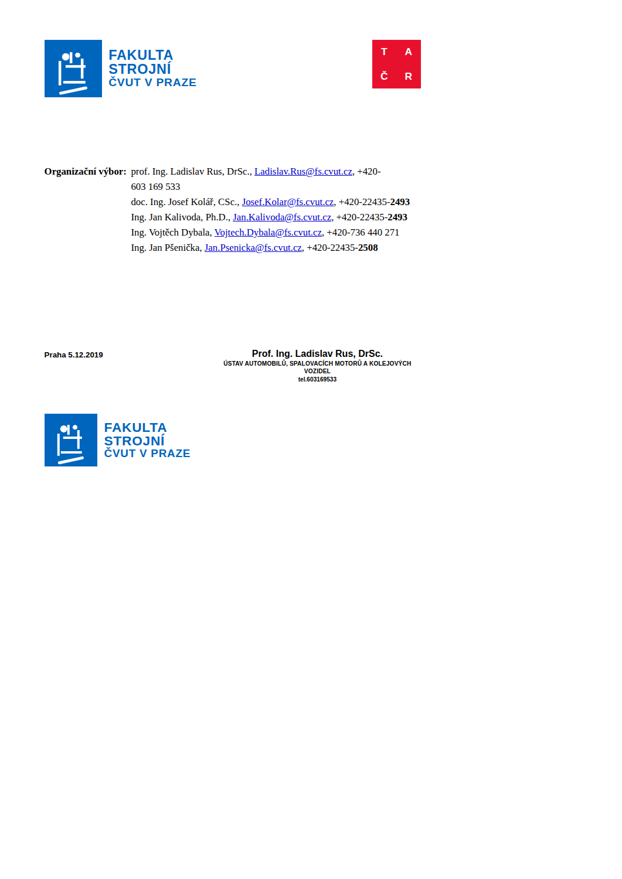FAKULTA STROJNÍ ČVUT V PRAZE
TAČR
| Organizační výbor: | prof. Ing. Ladislav Rus, DrSc., Ladislav.Rus@fs.cvut.cz , +420-603 169 533 |
| | doc. Ing. Josef Kolář, CSc., Josef.Kolar@fs.cvut.cz , +420-22435- 2493 |
| | Ing. Jan Kalivoda, Ph.D., Jan.Kalivoda@fs.cvut.cz , +420-22435- 2493 |
| | Ing. Vojtěch Dybala, Vojtech.Dybala@fs.cvut.cz , +420-736 440 271 |
| | Ing. Jan Pšenička, Jan.Psenicka@fs.cvut.cz , +420-22435- 2508 |
Praha 5.12.2019
Prof. Ing. Ladislav Rus, DrSc.
ÚSTAV AUTOMOBILŮ, SPALOVACÍCH MOTORŮ A KOLEJOVÝCH VOZIDEL
tel.603169533
FAKULTA STROJNÍ ČVUT V PRAZE